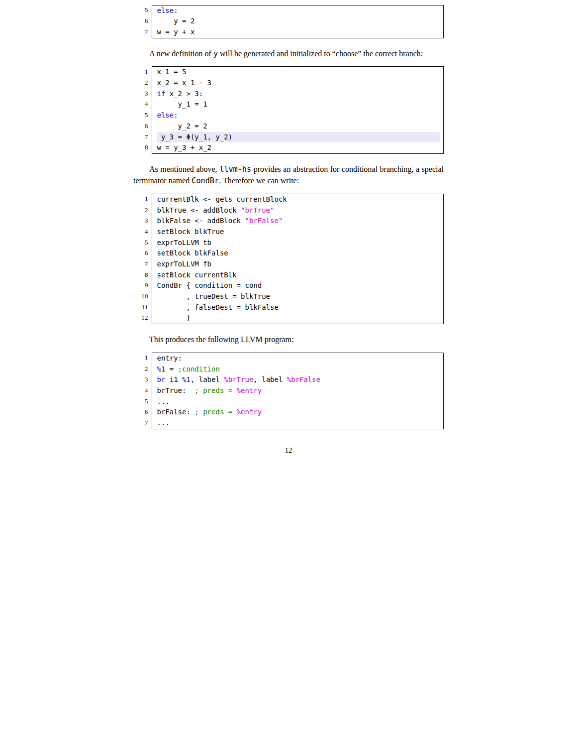| 5 | else : |
| 6 | y = 2 |
| 7 | w = y + x |
A new definition of y will be generated and initialized to “choose” the correct branch:
| 1 | x_1 = 5 |
| 2 | x_2 = x_1 - 3 |
| 3 | if x_2 > 3 : |
| 4 | y_1 = 1 |
| 5 | else : |
| 6 | y_2 = 2 |
| 7 | y_3 = Φ(y_1, y_2) |
| 8 | w = y_3 + x_2 |
As mentioned above, llvm-hs provides an abstraction for conditional branching, a special terminator named CondBr. Therefore we can write:
| 1 | currentBlk <- gets currentBlock |
| 2 | blkTrue <- addBlock "brTrue" |
| 3 | blkFalse <- addBlock "brFalse" |
| 4 | setBlock blkTrue |
| 5 | exprToLLVM tb |
| 6 | setBlock blkFalse |
| 7 | exprToLLVM fb |
| 8 | setBlock currentBlk |
| 9 | CondBr { condition = cond |
| 10 | , trueDest = blkTrue |
| 11 | , falseDest = blkFalse |
| 12 | } |
This produces the following LLVM program:
| 1 | entry: |
| 2 | %1 = ;condition |
| 3 | br i1 %1 , label %brTrue , label %brFalse |
| 4 | brTrue: ; preds = %entry |
| 5 | ... |
| 6 | brFalse: ; preds = %entry |
| 7 | ... |
12